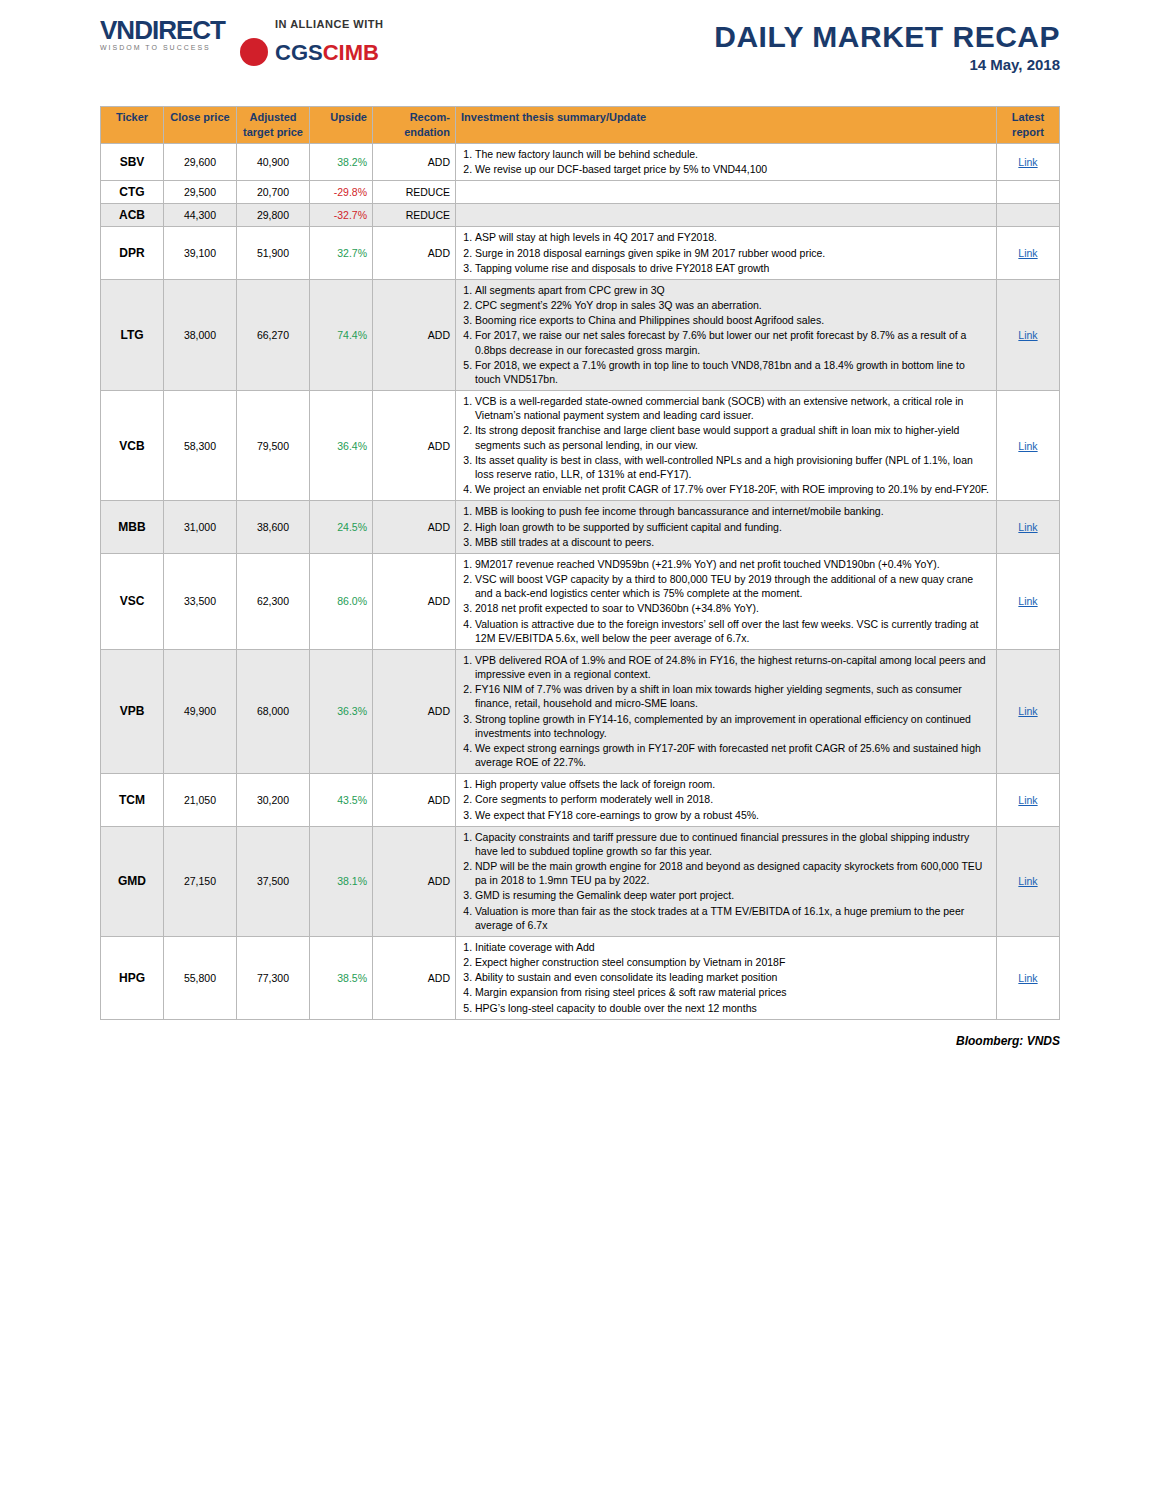VNDIRECT
WISDOM TO SUCCESS
IN ALLIANCE WITH
CGSCIMB
DAILY MARKET RECAP
14 May, 2018
| Ticker | Close price | Adjusted target price | Upside | Recom-endation | Investment thesis summary/Update | Latest report |
| --- | --- | --- | --- | --- | --- | --- |
| SBV | 29,600 | 40,900 | 38.2% | ADD | The new factory launch will be behind schedule. We revise up our DCF-based target price by 5% to VND44,100 | Link |
| CTG | 29,500 | 20,700 | -29.8% | REDUCE | | |
| ACB | 44,300 | 29,800 | -32.7% | REDUCE | | |
| DPR | 39,100 | 51,900 | 32.7% | ADD | ASP will stay at high levels in 4Q 2017 and FY2018. Surge in 2018 disposal earnings given spike in 9M 2017 rubber wood price. Tapping volume rise and disposals to drive FY2018 EAT growth | Link |
| LTG | 38,000 | 66,270 | 74.4% | ADD | All segments apart from CPC grew in 3Q CPC segment’s 22% YoY drop in sales 3Q was an aberration. Booming rice exports to China and Philippines should boost Agrifood sales. For 2017, we raise our net sales forecast by 7.6% but lower our net profit forecast by 8.7% as a result of a 0.8bps decrease in our forecasted gross margin. For 2018, we expect a 7.1% growth in top line to touch VND8,781bn and a 18.4% growth in bottom line to touch VND517bn. | Link |
| VCB | 58,300 | 79,500 | 36.4% | ADD | VCB is a well-regarded state-owned commercial bank (SOCB) with an extensive network, a critical role in Vietnam’s national payment system and leading card issuer. Its strong deposit franchise and large client base would support a gradual shift in loan mix to higher-yield segments such as personal lending, in our view. Its asset quality is best in class, with well-controlled NPLs and a high provisioning buffer (NPL of 1.1%, loan loss reserve ratio, LLR, of 131% at end-FY17). We project an enviable net profit CAGR of 17.7% over FY18-20F, with ROE improving to 20.1% by end-FY20F. | Link |
| MBB | 31,000 | 38,600 | 24.5% | ADD | MBB is looking to push fee income through bancassurance and internet/mobile banking. High loan growth to be supported by sufficient capital and funding. MBB still trades at a discount to peers. | Link |
| VSC | 33,500 | 62,300 | 86.0% | ADD | 9M2017 revenue reached VND959bn (+21.9% YoY) and net profit touched VND190bn (+0.4% YoY). VSC will boost VGP capacity by a third to 800,000 TEU by 2019 through the additional of a new quay crane and a back-end logistics center which is 75% complete at the moment. 2018 net profit expected to soar to VND360bn (+34.8% YoY). Valuation is attractive due to the foreign investors’ sell off over the last few weeks. VSC is currently trading at 12M EV/EBITDA 5.6x, well below the peer average of 6.7x. | Link |
| VPB | 49,900 | 68,000 | 36.3% | ADD | VPB delivered ROA of 1.9% and ROE of 24.8% in FY16, the highest returns-on-capital among local peers and impressive even in a regional context. FY16 NIM of 7.7% was driven by a shift in loan mix towards higher yielding segments, such as consumer finance, retail, household and micro-SME loans. Strong topline growth in FY14-16, complemented by an improvement in operational efficiency on continued investments into technology. We expect strong earnings growth in FY17-20F with forecasted net profit CAGR of 25.6% and sustained high average ROE of 22.7%. | Link |
| TCM | 21,050 | 30,200 | 43.5% | ADD | High property value offsets the lack of foreign room. Core segments to perform moderately well in 2018. We expect that FY18 core-earnings to grow by a robust 45%. | Link |
| GMD | 27,150 | 37,500 | 38.1% | ADD | Capacity constraints and tariff pressure due to continued financial pressures in the global shipping industry have led to subdued topline growth so far this year. NDP will be the main growth engine for 2018 and beyond as designed capacity skyrockets from 600,000 TEU pa in 2018 to 1.9mn TEU pa by 2022. GMD is resuming the Gemalink deep water port project. Valuation is more than fair as the stock trades at a TTM EV/EBITDA of 16.1x, a huge premium to the peer average of 6.7x | Link |
| HPG | 55,800 | 77,300 | 38.5% | ADD | Initiate coverage with Add Expect higher construction steel consumption by Vietnam in 2018F Ability to sustain and even consolidate its leading market position Margin expansion from rising steel prices & soft raw material prices HPG’s long-steel capacity to double over the next 12 months | Link |
Bloomberg: VNDS